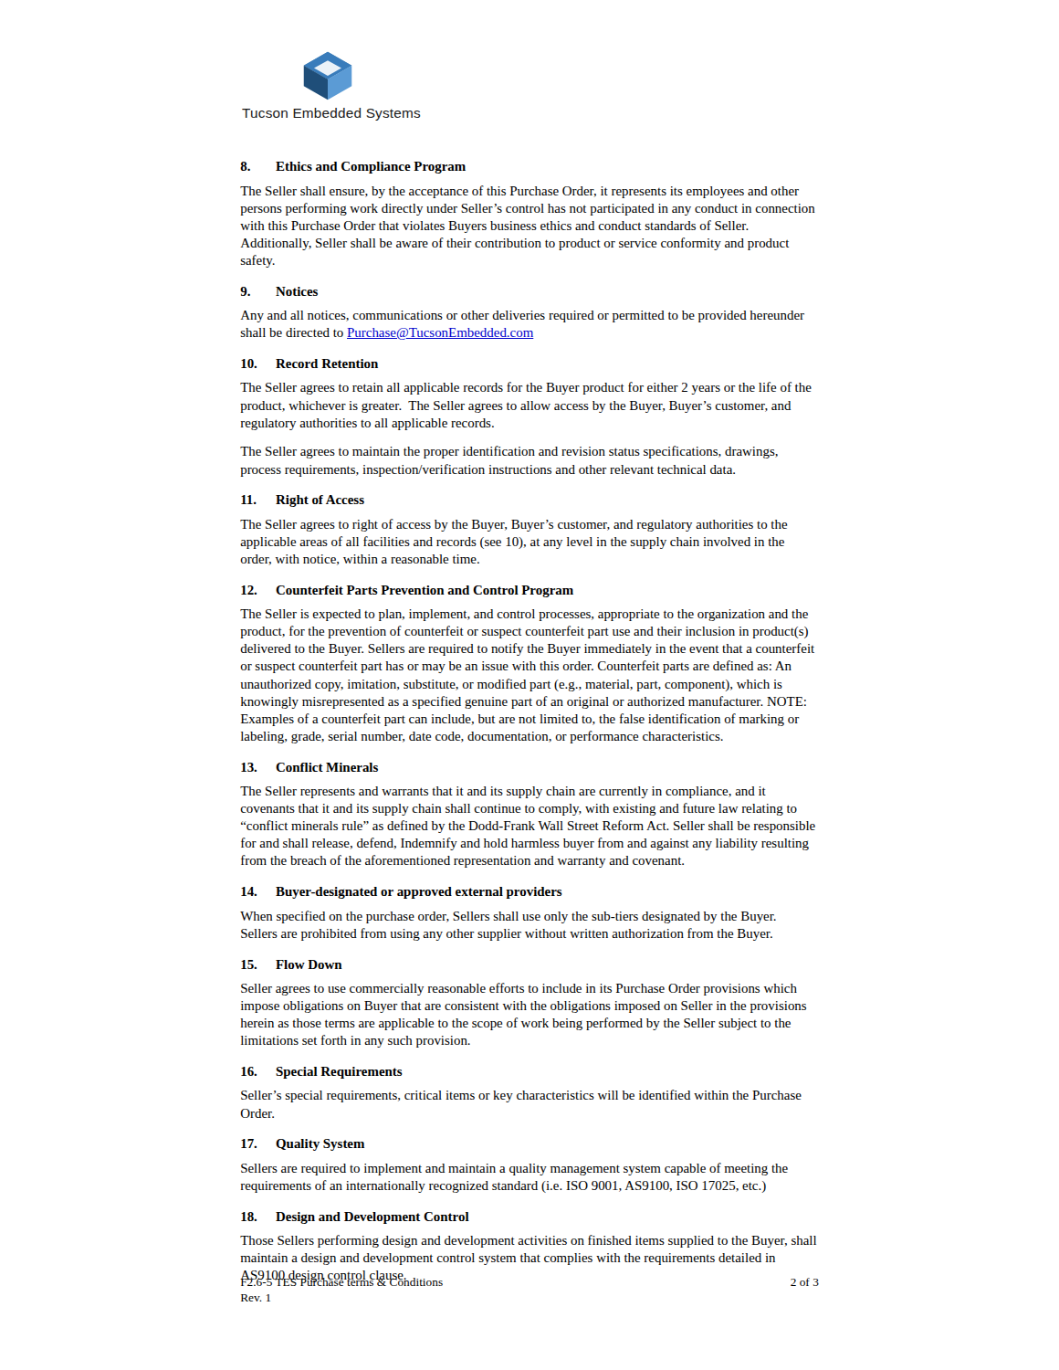Tucson Embedded Systems
8. Ethics and Compliance Program
The Seller shall ensure, by the acceptance of this Purchase Order, it represents its employees and other persons performing work directly under Seller’s control has not participated in any conduct in connection with this Purchase Order that violates Buyers business ethics and conduct standards of Seller. Additionally, Seller shall be aware of their contribution to product or service conformity and product safety.
9. Notices
Any and all notices, communications or other deliveries required or permitted to be provided hereunder shall be directed to Purchase@TucsonEmbedded.com
10. Record Retention
The Seller agrees to retain all applicable records for the Buyer product for either 2 years or the life of the product, whichever is greater. The Seller agrees to allow access by the Buyer, Buyer’s customer, and regulatory authorities to all applicable records.
The Seller agrees to maintain the proper identification and revision status specifications, drawings, process requirements, inspection/verification instructions and other relevant technical data.
11. Right of Access
The Seller agrees to right of access by the Buyer, Buyer’s customer, and regulatory authorities to the applicable areas of all facilities and records (see 10), at any level in the supply chain involved in the order, with notice, within a reasonable time.
12. Counterfeit Parts Prevention and Control Program
The Seller is expected to plan, implement, and control processes, appropriate to the organization and the product, for the prevention of counterfeit or suspect counterfeit part use and their inclusion in product(s) delivered to the Buyer. Sellers are required to notify the Buyer immediately in the event that a counterfeit or suspect counterfeit part has or may be an issue with this order. Counterfeit parts are defined as: An unauthorized copy, imitation, substitute, or modified part (e.g., material, part, component), which is knowingly misrepresented as a specified genuine part of an original or authorized manufacturer. NOTE: Examples of a counterfeit part can include, but are not limited to, the false identification of marking or labeling, grade, serial number, date code, documentation, or performance characteristics.
13. Conflict Minerals
The Seller represents and warrants that it and its supply chain are currently in compliance, and it covenants that it and its supply chain shall continue to comply, with existing and future law relating to “conflict minerals rule” as defined by the Dodd-Frank Wall Street Reform Act. Seller shall be responsible for and shall release, defend, Indemnify and hold harmless buyer from and against any liability resulting from the breach of the aforementioned representation and warranty and covenant.
14. Buyer-designated or approved external providers
When specified on the purchase order, Sellers shall use only the sub-tiers designated by the Buyer. Sellers are prohibited from using any other supplier without written authorization from the Buyer.
15. Flow Down
Seller agrees to use commercially reasonable efforts to include in its Purchase Order provisions which impose obligations on Buyer that are consistent with the obligations imposed on Seller in the provisions herein as those terms are applicable to the scope of work being performed by the Seller subject to the limitations set forth in any such provision.
16. Special Requirements
Seller’s special requirements, critical items or key characteristics will be identified within the Purchase Order.
17. Quality System
Sellers are required to implement and maintain a quality management system capable of meeting the requirements of an internationally recognized standard (i.e. ISO 9001, AS9100, ISO 17025, etc.)
18. Design and Development Control
Those Sellers performing design and development activities on finished items supplied to the Buyer, shall maintain a design and development control system that complies with the requirements detailed in AS9100 design control clause.
F2.6-5 TES Purchase terms & Conditions 2 of 3 Rev. 1